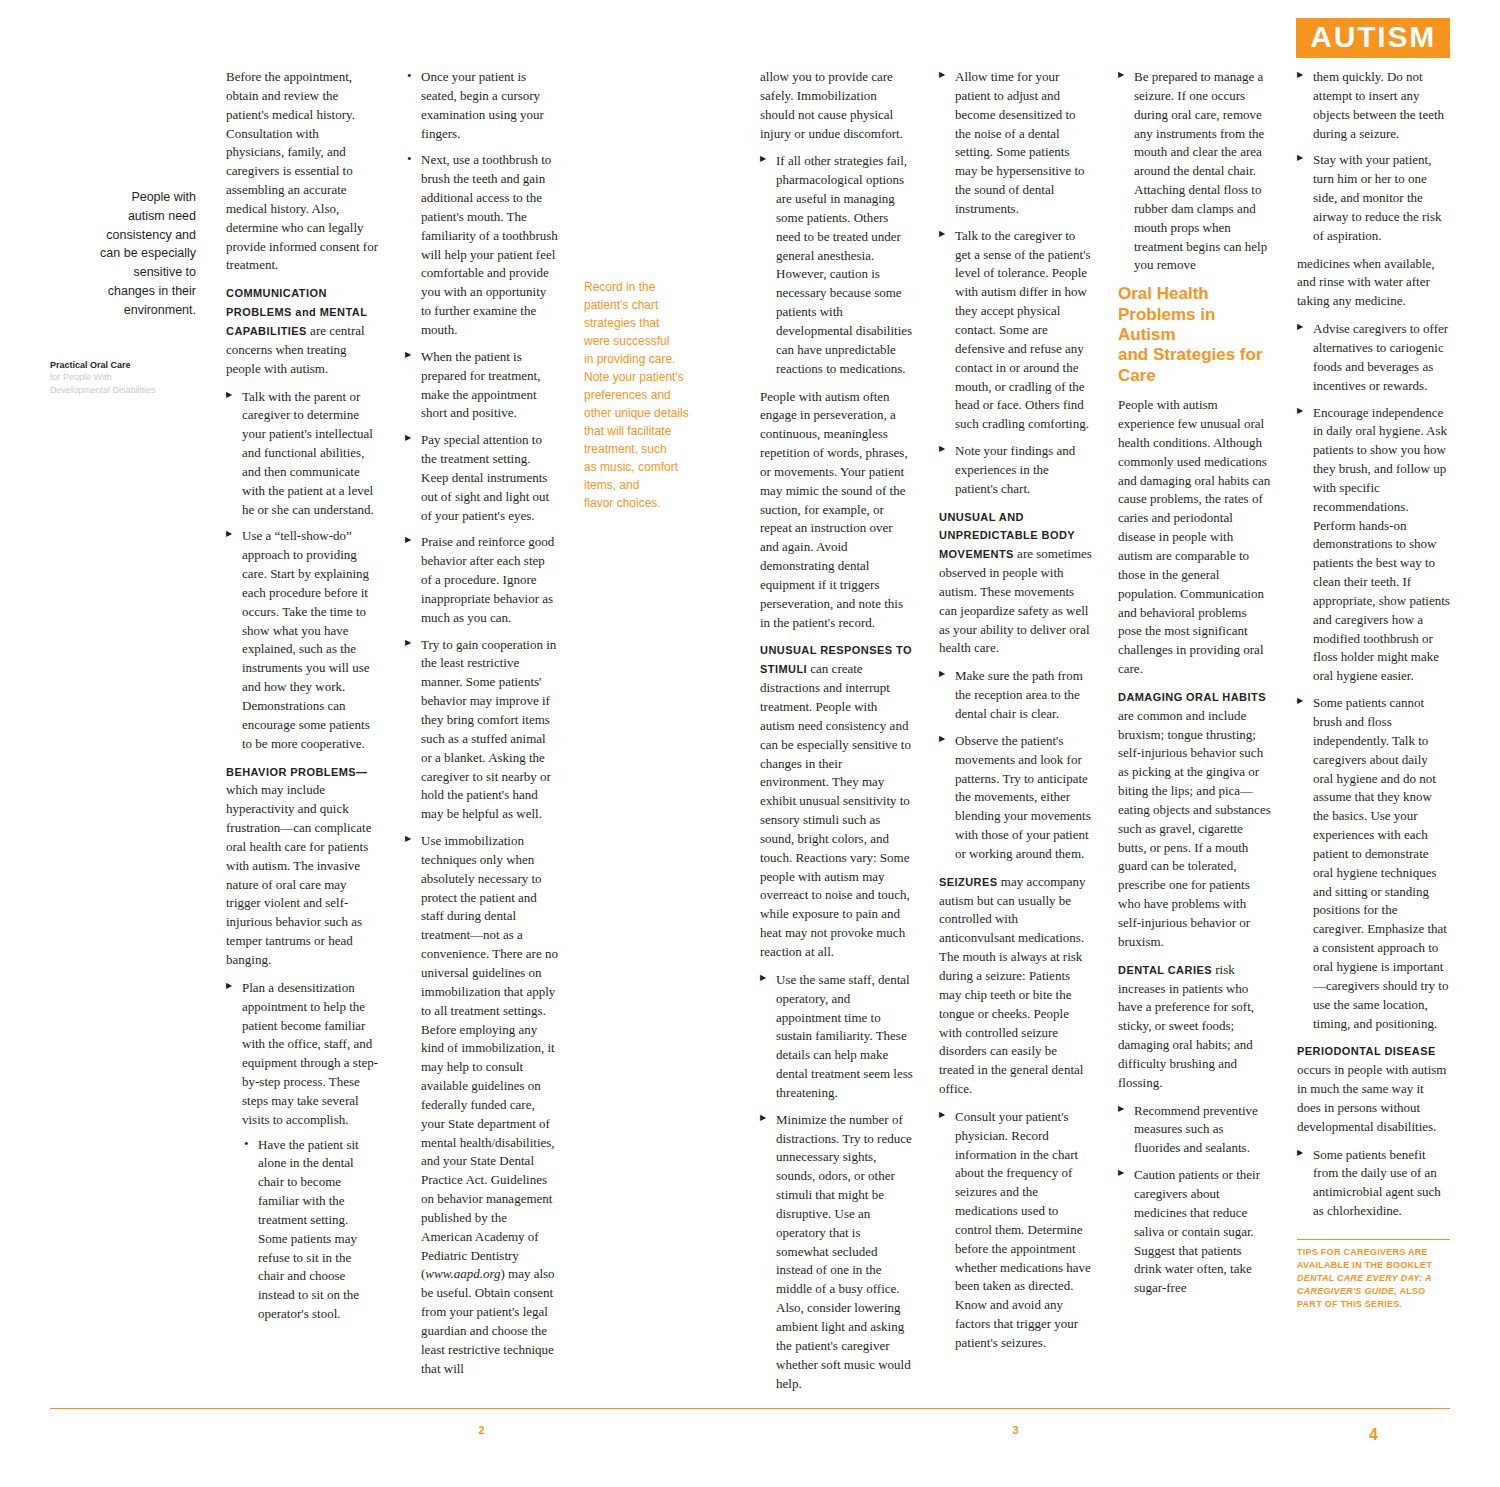AUTISM
People with
autism need
consistency and
can be especially
sensitive to
changes in their
environment.
Practical Oral Care
for People With
Developmental Disabilities
Before the appointment, obtain and review the patient's medical history. Consultation with physicians, family, and caregivers is essential to assembling an accurate medical history. Also, determine who can legally provide informed consent for treatment.
COMMUNICATION PROBLEMS and MENTAL CAPABILITIES
are central concerns when treating people with autism.
Talk with the parent or caregiver to determine your patient's intellectual and functional abilities, and then communicate with the patient at a level he or she can understand.
Use a “tell-show-do” approach to providing care. Start by explaining each procedure before it occurs. Take the time to show what you have explained, such as the instruments you will use and how they work. Demonstrations can encourage some patients to be more cooperative.
BEHAVIOR PROBLEMS—
which may include hyperactivity and quick frustration—can complicate oral health care for patients with autism. The invasive nature of oral care may trigger violent and self-injurious behavior such as temper tantrums or head banging.
Plan a desensitization appointment to help the patient become familiar with the office, staff, and equipment through a step-by-step process. These steps may take several visits to accomplish.
Have the patient sit alone in the dental chair to become familiar with the treatment setting. Some patients may refuse to sit in the chair and choose instead to sit on the operator's stool.
Once your patient is seated, begin a cursory examination using your fingers.
Next, use a toothbrush to brush the teeth and gain additional access to the patient's mouth. The familiarity of a toothbrush will help your patient feel comfortable and provide you with an opportunity to further examine the mouth.
When the patient is prepared for treatment, make the appointment short and positive.
Pay special attention to the treatment setting. Keep dental instruments out of sight and light out of your patient's eyes.
Praise and reinforce good behavior after each step of a procedure. Ignore inappropriate behavior as much as you can.
Try to gain cooperation in the least restrictive manner. Some patients' behavior may improve if they bring comfort items such as a stuffed animal or a blanket. Asking the caregiver to sit nearby or hold the patient's hand may be helpful as well.
Use immobilization techniques only when absolutely necessary to protect the patient and staff during dental treatment—not as a convenience. There are no universal guidelines on immobilization that apply to all treatment settings. Before employing any kind of immobilization, it may help to consult available guidelines on federally funded care, your State department of mental health/disabilities, and your State Dental Practice Act. Guidelines on behavior management published by the American Academy of Pediatric Dentistry (www.aapd.org) may also be useful. Obtain consent from your patient's legal guardian and choose the least restrictive technique that will
Record in the
patient's chart
strategies that
were successful
in providing care.
Note your patient's
preferences and
other unique details
that will facilitate
treatment, such
as music, comfort
items, and
flavor choices.
allow you to provide care safely. Immobilization should not cause physical injury or undue discomfort.
If all other strategies fail, pharmacological options are useful in managing some patients. Others need to be treated under general anesthesia. However, caution is necessary because some patients with developmental disabilities can have unpredictable reactions to medications.
People with autism often engage in perseveration, a continuous, meaningless repetition of words, phrases, or movements. Your patient may mimic the sound of the suction, for example, or repeat an instruction over and again. Avoid demonstrating dental equipment if it triggers perseveration, and note this in the patient's record.
UNUSUAL RESPONSES TO STIMULI
can create distractions and interrupt treatment. People with autism need consistency and can be especially sensitive to changes in their environment. They may exhibit unusual sensitivity to sensory stimuli such as sound, bright colors, and touch. Reactions vary: Some people with autism may overreact to noise and touch, while exposure to pain and heat may not provoke much reaction at all.
Use the same staff, dental operatory, and appointment time to sustain familiarity. These details can help make dental treatment seem less threatening.
Minimize the number of distractions. Try to reduce unnecessary sights, sounds, odors, or other stimuli that might be disruptive. Use an operatory that is somewhat secluded instead of one in the middle of a busy office. Also, consider lowering ambient light and asking the patient's caregiver whether soft music would help.
Allow time for your patient to adjust and become desensitized to the noise of a dental setting. Some patients may be hypersensitive to the sound of dental instruments.
Talk to the caregiver to get a sense of the patient's level of tolerance. People with autism differ in how they accept physical contact. Some are defensive and refuse any contact in or around the mouth, or cradling of the head or face. Others find such cradling comforting.
Note your findings and experiences in the patient's chart.
UNUSUAL AND UNPREDICTABLE BODY MOVEMENTS
are sometimes observed in people with autism. These movements can jeopardize safety as well as your ability to deliver oral health care.
Make sure the path from the reception area to the dental chair is clear.
Observe the patient's movements and look for patterns. Try to anticipate the movements, either blending your movements with those of your patient or working around them.
SEIZURES
may accompany autism but can usually be controlled with anticonvulsant medications. The mouth is always at risk during a seizure: Patients may chip teeth or bite the tongue or cheeks. People with controlled seizure disorders can easily be treated in the general dental office.
Consult your patient's physician. Record information in the chart about the frequency of seizures and the medications used to control them. Determine before the appointment whether medications have been taken as directed. Know and avoid any factors that trigger your patient's seizures.
Be prepared to manage a seizure. If one occurs during oral care, remove any instruments from the mouth and clear the area around the dental chair. Attaching dental floss to rubber dam clamps and mouth props when treatment begins can help you remove
Oral Health Problems in Autism
and Strategies for Care
People with autism experience few unusual oral health conditions. Although commonly used medications and damaging oral habits can cause problems, the rates of caries and periodontal disease in people with autism are comparable to those in the general population. Communication and behavioral problems pose the most significant challenges in providing oral care.
DAMAGING ORAL HABITS
are common and include bruxism; tongue thrusting; self-injurious behavior such as picking at the gingiva or biting the lips; and pica—eating objects and substances such as gravel, cigarette butts, or pens. If a mouth guard can be tolerated, prescribe one for patients who have problems with self-injurious behavior or bruxism.
DENTAL CARIES
risk increases in patients who have a preference for soft, sticky, or sweet foods; damaging oral habits; and difficulty brushing and flossing.
Recommend preventive measures such as fluorides and sealants.
Caution patients or their caregivers about medicines that reduce saliva or contain sugar. Suggest that patients drink water often, take sugar-free
them quickly. Do not attempt to insert any objects between the teeth during a seizure.
Stay with your patient, turn him or her to one side, and monitor the airway to reduce the risk of aspiration.
medicines when available, and rinse with water after taking any medicine.
Advise caregivers to offer alternatives to cariogenic foods and beverages as incentives or rewards.
Encourage independence in daily oral hygiene. Ask patients to show you how they brush, and follow up with specific recommendations. Perform hands-on demonstrations to show patients the best way to clean their teeth. If appropriate, show patients and caregivers how a modified toothbrush or floss holder might make oral hygiene easier.
Some patients cannot brush and floss independently. Talk to caregivers about daily oral hygiene and do not assume that they know the basics. Use your experiences with each patient to demonstrate oral hygiene techniques and sitting or standing positions for the caregiver. Emphasize that a consistent approach to oral hygiene is important—caregivers should try to use the same location, timing, and positioning.
PERIODONTAL DISEASE
occurs in people with autism in much the same way it does in persons without developmental disabilities.
Some patients benefit from the daily use of an antimicrobial agent such as chlorhexidine.
TIPS FOR CAREGIVERS ARE AVAILABLE IN THE BOOKLET
DENTAL CARE EVERY DAY: A CAREGIVER'S GUIDE, ALSO PART OF THIS SERIES.
2
3
4